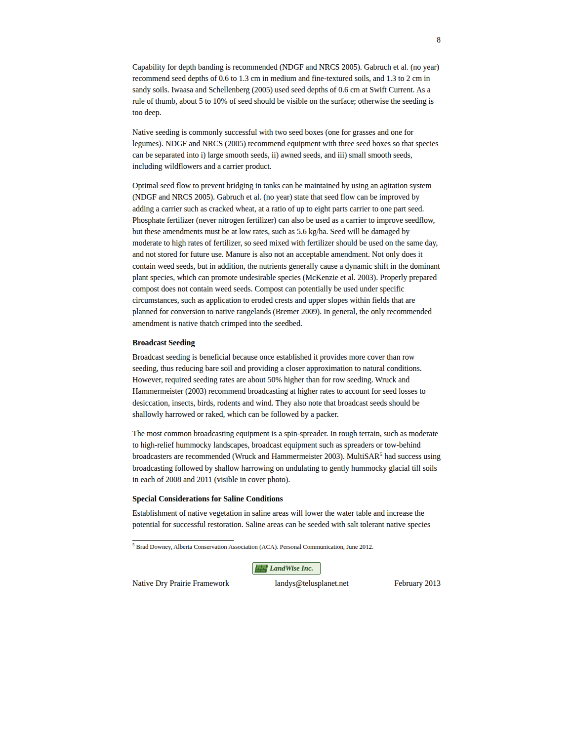8
Capability for depth banding is recommended (NDGF and NRCS 2005). Gabruch et al. (no year) recommend seed depths of 0.6 to 1.3 cm in medium and fine-textured soils, and 1.3 to 2 cm in sandy soils. Iwaasa and Schellenberg (2005) used seed depths of 0.6 cm at Swift Current. As a rule of thumb, about 5 to 10% of seed should be visible on the surface; otherwise the seeding is too deep.
Native seeding is commonly successful with two seed boxes (one for grasses and one for legumes). NDGF and NRCS (2005) recommend equipment with three seed boxes so that species can be separated into i) large smooth seeds, ii) awned seeds, and iii) small smooth seeds, including wildflowers and a carrier product.
Optimal seed flow to prevent bridging in tanks can be maintained by using an agitation system (NDGF and NRCS 2005). Gabruch et al. (no year) state that seed flow can be improved by adding a carrier such as cracked wheat, at a ratio of up to eight parts carrier to one part seed. Phosphate fertilizer (never nitrogen fertilizer) can also be used as a carrier to improve seedflow, but these amendments must be at low rates, such as 5.6 kg/ha. Seed will be damaged by moderate to high rates of fertilizer, so seed mixed with fertilizer should be used on the same day, and not stored for future use. Manure is also not an acceptable amendment. Not only does it contain weed seeds, but in addition, the nutrients generally cause a dynamic shift in the dominant plant species, which can promote undesirable species (McKenzie et al. 2003). Properly prepared compost does not contain weed seeds. Compost can potentially be used under specific circumstances, such as application to eroded crests and upper slopes within fields that are planned for conversion to native rangelands (Bremer 2009). In general, the only recommended amendment is native thatch crimped into the seedbed.
Broadcast Seeding
Broadcast seeding is beneficial because once established it provides more cover than row seeding, thus reducing bare soil and providing a closer approximation to natural conditions. However, required seeding rates are about 50% higher than for row seeding. Wruck and Hammermeister (2003) recommend broadcasting at higher rates to account for seed losses to desiccation, insects, birds, rodents and wind. They also note that broadcast seeds should be shallowly harrowed or raked, which can be followed by a packer.
The most common broadcasting equipment is a spin-spreader. In rough terrain, such as moderate to high-relief hummocky landscapes, broadcast equipment such as spreaders or tow-behind broadcasters are recommended (Wruck and Hammermeister 2003). MultiSAR5 had success using broadcasting followed by shallow harrowing on undulating to gently hummocky glacial till soils in each of 2008 and 2011 (visible in cover photo).
Special Considerations for Saline Conditions
Establishment of native vegetation in saline areas will lower the water table and increase the potential for successful restoration. Saline areas can be seeded with salt tolerant native species
5 Brad Downey, Alberta Conservation Association (ACA). Personal Communication, June 2012.
LandWise Inc.
Native Dry Prairie Framework landys@telusplanet.net February 2013